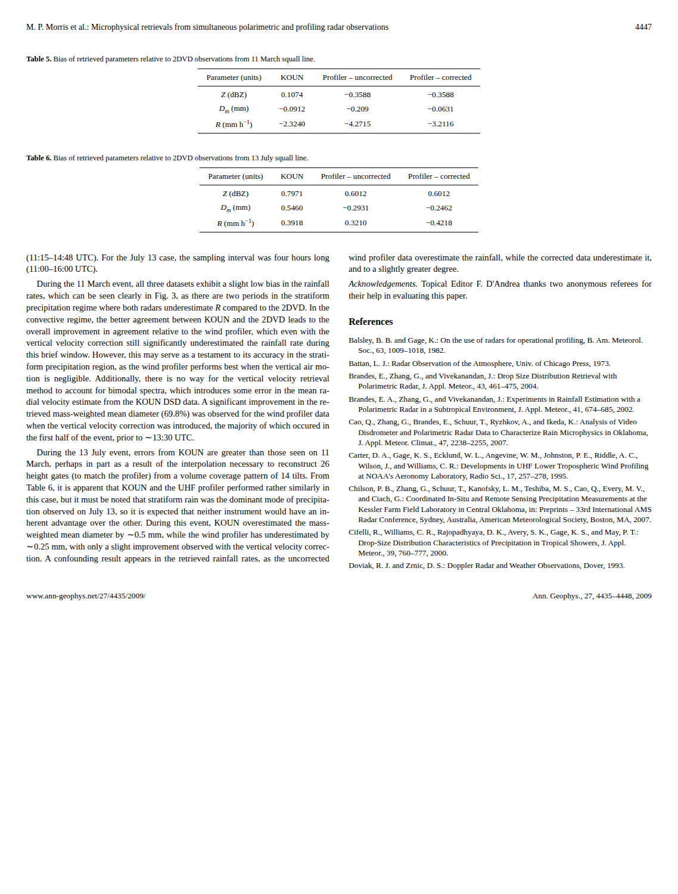M. P. Morris et al.: Microphysical retrievals from simultaneous polarimetric and profiling radar observations
4447
Table 5. Bias of retrieved parameters relative to 2DVD observations from 11 March squall line.
| Parameter (units) | KOUN | Profiler – uncorrected | Profiler – corrected |
| --- | --- | --- | --- |
| Z (dBZ) | 0.1074 | −0.3588 | −0.3588 |
| D m (mm) | −0.0912 | −0.209 | −0.0631 |
| R (mm h −1 ) | −2.3240 | −4.2715 | −3.2116 |
Table 6. Bias of retrieved parameters relative to 2DVD observations from 13 July squall line.
| Parameter (units) | KOUN | Profiler – uncorrected | Profiler – corrected |
| --- | --- | --- | --- |
| Z (dBZ) | 0.7971 | 0.6012 | 0.6012 |
| D m (mm) | 0.5460 | −0.2931 | −0.2462 |
| R (mm h −1 ) | 0.3918 | 0.3210 | −0.4218 |
(11:15–14:48 UTC). For the July 13 case, the sampling interval was four hours long (11:00–16:00 UTC).
During the 11 March event, all three datasets exhibit a slight low bias in the rainfall rates, which can be seen clearly in Fig. 3, as there are two periods in the stratiform precipitation regime where both radars underestimate R compared to the 2DVD. In the convective regime, the better agreement between KOUN and the 2DVD leads to the overall improvement in agreement relative to the wind profiler, which even with the vertical velocity correction still significantly underestimated the rainfall rate during this brief window. However, this may serve as a testament to its accuracy in the stratiform precipitation region, as the wind profiler performs best when the vertical air motion is negligible. Additionally, there is no way for the vertical velocity retrieval method to account for bimodal spectra, which introduces some error in the mean radial velocity estimate from the KOUN DSD data. A significant improvement in the retrieved mass-weighted mean diameter (69.8%) was observed for the wind profiler data when the vertical velocity correction was introduced, the majority of which occured in the first half of the event, prior to ∼13:30 UTC.
During the 13 July event, errors from KOUN are greater than those seen on 11 March, perhaps in part as a result of the interpolation necessary to reconstruct 26 height gates (to match the profiler) from a volume coverage pattern of 14 tilts. From Table 6, it is apparent that KOUN and the UHF profiler performed rather similarly in this case, but it must be noted that stratiform rain was the dominant mode of precipitation observed on July 13, so it is expected that neither instrument would have an inherent advantage over the other. During this event, KOUN overestimated the mass-weighted mean diameter by ∼0.5 mm, while the wind profiler has underestimated by ∼0.25 mm, with only a slight improvement observed with the vertical velocity correction. A confounding result appears in the retrieved rainfall rates, as the uncorrected wind profiler data overestimate the rainfall, while the corrected data underestimate it, and to a slightly greater degree.
Acknowledgements. Topical Editor F. D'Andrea thanks two anonymous referees for their help in evaluating this paper.
References
Balsley, B. B. and Gage, K.: On the use of radars for operational profiling, B. Am. Meteorol. Soc., 63, 1009–1018, 1982.
Battan, L. J.: Radar Observation of the Atmosphere, Univ. of Chicago Press, 1973.
Brandes, E., Zhang, G., and Vivekanandan, J.: Drop Size Distribution Retrieval with Polarimetric Radar, J. Appl. Meteor., 43, 461–475, 2004.
Brandes, E. A., Zhang, G., and Vivekanandan, J.: Experiments in Rainfall Estimation with a Polarimetric Radar in a Subtropical Environment, J. Appl. Meteor., 41, 674–685, 2002.
Cao, Q., Zhang, G., Brandes, E., Schuur, T., Ryzhkov, A., and Ikeda, K.: Analysis of Video Disdrometer and Polarimetric Radar Data to Characterize Rain Microphysics in Oklahoma, J. Appl. Meteor. Climat., 47, 2238–2255, 2007.
Carter, D. A., Gage, K. S., Ecklund, W. L., Angevine, W. M., Johnston, P. E., Riddle, A. C., Wilson, J., and Williams, C. R.: Developments in UHF Lower Tropospheric Wind Profiling at NOAA's Aeronomy Laboratory, Radio Sci., 17, 257–278, 1995.
Chilson, P. B., Zhang, G., Schuur, T., Kanofsky, L. M., Teshiba, M. S., Cao, Q., Every, M. V., and Ciach, G.: Coordinated In-Situ and Remote Sensing Precipitation Measurements at the Kessler Farm Field Laboratory in Central Oklahoma, in: Preprints – 33rd International AMS Radar Conference, Sydney, Australia, American Meteorological Society, Boston, MA, 2007.
Cifelli, R., Williams, C. R., Rajopadhyaya, D. K., Avery, S. K., Gage, K. S., and May, P. T.: Drop-Size Distribution Characteristics of Precipitation in Tropical Showers, J. Appl. Meteor., 39, 760–777, 2000.
Doviak, R. J. and Zrnic, D. S.: Doppler Radar and Weather Observations, Dover, 1993.
www.ann-geophys.net/27/4435/2009/
Ann. Geophys., 27, 4435–4448, 2009